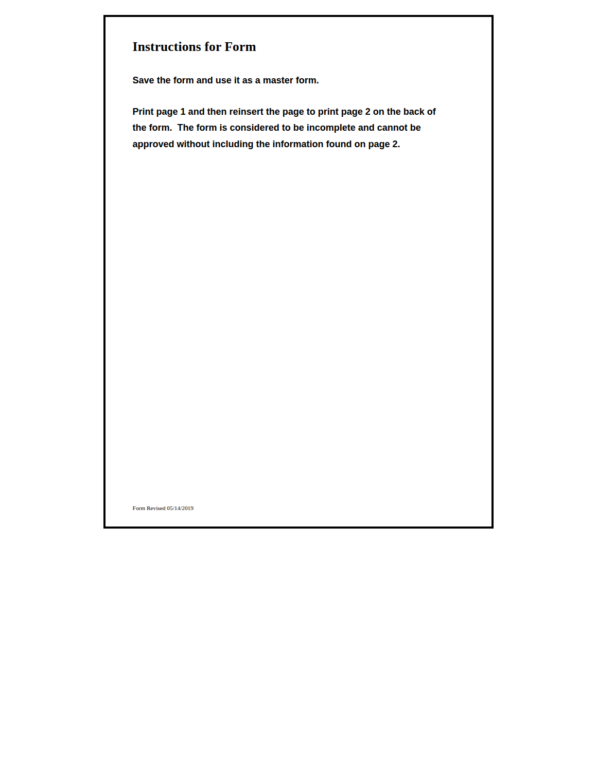Instructions for Form
Save the form and use it as a master form.
Print page 1 and then reinsert the page to print page 2 on the back of the form. The form is considered to be incomplete and cannot be approved without including the information found on page 2.
Form Revised 05/14/2019